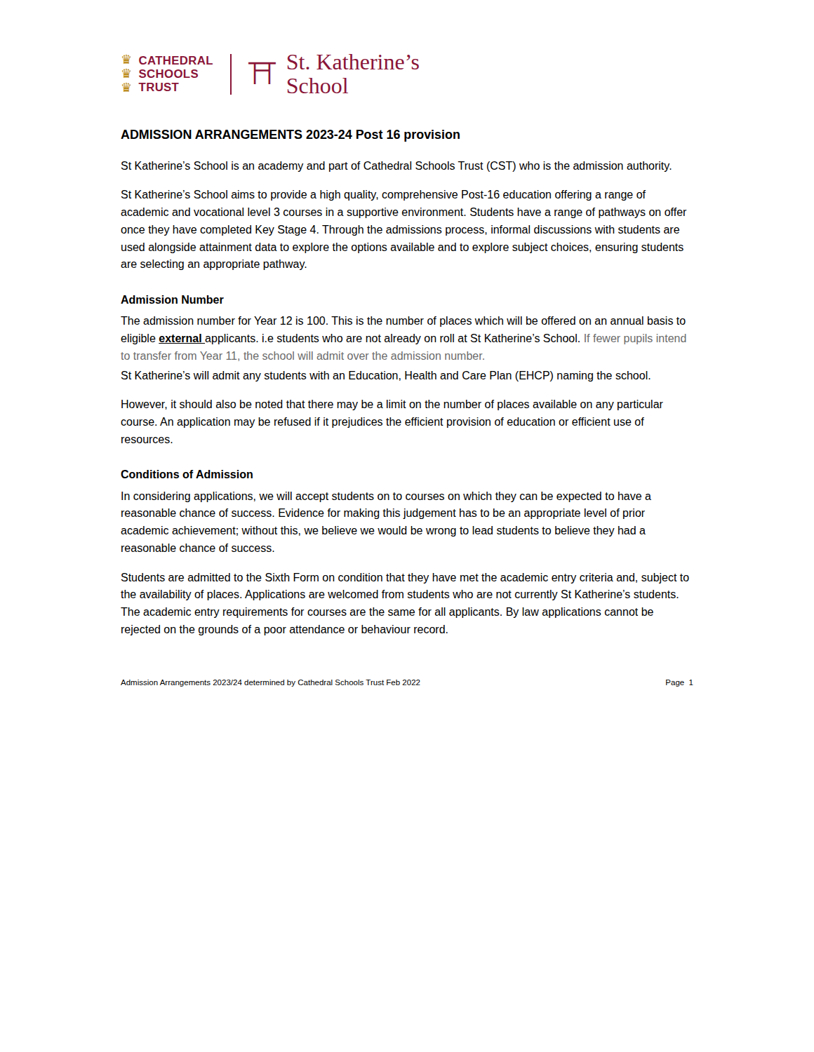♛ ♛ ♛
Cathedral
Schools
Trust
⛩
St. Katherine’s
School
ADMISSION ARRANGEMENTS 2023-24 Post 16 provision
St Katherine’s School is an academy and part of Cathedral Schools Trust (CST) who is the admission authority.
St Katherine’s School aims to provide a high quality, comprehensive Post-16 education offering a range of academic and vocational level 3 courses in a supportive environment. Students have a range of pathways on offer once they have completed Key Stage 4. Through the admissions process, informal discussions with students are used alongside attainment data to explore the options available and to explore subject choices, ensuring students are selecting an appropriate pathway.
Admission Number
The admission number for Year 12 is 100. This is the number of places which will be offered on an annual basis to eligible external applicants. i.e students who are not already on roll at St Katherine’s School. If fewer pupils intend to transfer from Year 11, the school will admit over the admission number.
St Katherine’s will admit any students with an Education, Health and Care Plan (EHCP) naming the school.
However, it should also be noted that there may be a limit on the number of places available on any particular course. An application may be refused if it prejudices the efficient provision of education or efficient use of resources.
Conditions of Admission
In considering applications, we will accept students on to courses on which they can be expected to have a reasonable chance of success. Evidence for making this judgement has to be an appropriate level of prior academic achievement; without this, we believe we would be wrong to lead students to believe they had a reasonable chance of success.
Students are admitted to the Sixth Form on condition that they have met the academic entry criteria and, subject to the availability of places. Applications are welcomed from students who are not currently St Katherine’s students. The academic entry requirements for courses are the same for all applicants. By law applications cannot be rejected on the grounds of a poor attendance or behaviour record.
Admission Arrangements 2023/24 determined by Cathedral Schools Trust Feb 2022 Page 1